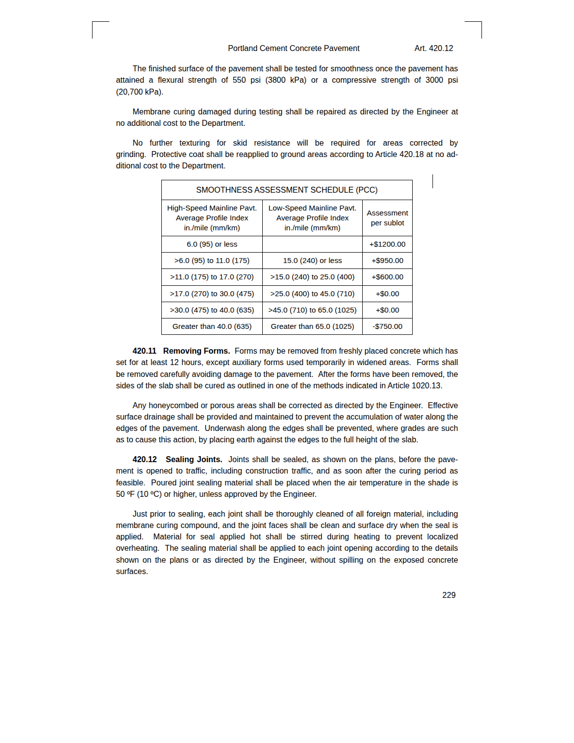Art. 420.12 Portland Cement Concrete Pavement
The finished surface of the pavement shall be tested for smoothness once the pavement has attained a flexural strength of 550 psi (3800 kPa) or a compressive strength of 3000 psi (20,700 kPa).
Membrane curing damaged during testing shall be repaired as directed by the Engineer at no additional cost to the Department.
No further texturing for skid resistance will be required for areas corrected by grinding. Protective coat shall be reapplied to ground areas according to Article 420.18 at no additional cost to the Department.
| SMOOTHNESS ASSESSMENT SCHEDULE (PCC) |
| --- |
| High-Speed Mainline Pavt. Average Profile Index in./mile (mm/km) | Low-Speed Mainline Pavt. Average Profile Index in./mile (mm/km) | Assessment per sublot |
| 6.0 (95) or less | | +$1200.00 |
| >6.0 (95) to 11.0 (175) | 15.0 (240) or less | +$950.00 |
| >11.0 (175) to 17.0 (270) | >15.0 (240) to 25.0 (400) | +$600.00 |
| >17.0 (270) to 30.0 (475) | >25.0 (400) to 45.0 (710) | +$0.00 |
| >30.0 (475) to 40.0 (635) | >45.0 (710) to 65.0 (1025) | +$0.00 |
| Greater than 40.0 (635) | Greater than 65.0 (1025) | -$750.00 |
420.11 Removing Forms. Forms may be removed from freshly placed concrete which has set for at least 12 hours, except auxiliary forms used temporarily in widened areas. Forms shall be removed carefully avoiding damage to the pavement. After the forms have been removed, the sides of the slab shall be cured as outlined in one of the methods indicated in Article 1020.13.
Any honeycombed or porous areas shall be corrected as directed by the Engineer. Effective surface drainage shall be provided and maintained to prevent the accumulation of water along the edges of the pavement. Underwash along the edges shall be prevented, where grades are such as to cause this action, by placing earth against the edges to the full height of the slab.
420.12 Sealing Joints. Joints shall be sealed, as shown on the plans, before the pavement is opened to traffic, including construction traffic, and as soon after the curing period as feasible. Poured joint sealing material shall be placed when the air temperature in the shade is 50 ºF (10 ºC) or higher, unless approved by the Engineer.
Just prior to sealing, each joint shall be thoroughly cleaned of all foreign material, including membrane curing compound, and the joint faces shall be clean and surface dry when the seal is applied. Material for seal applied hot shall be stirred during heating to prevent localized overheating. The sealing material shall be applied to each joint opening according to the details shown on the plans or as directed by the Engineer, without spilling on the exposed concrete surfaces.
229